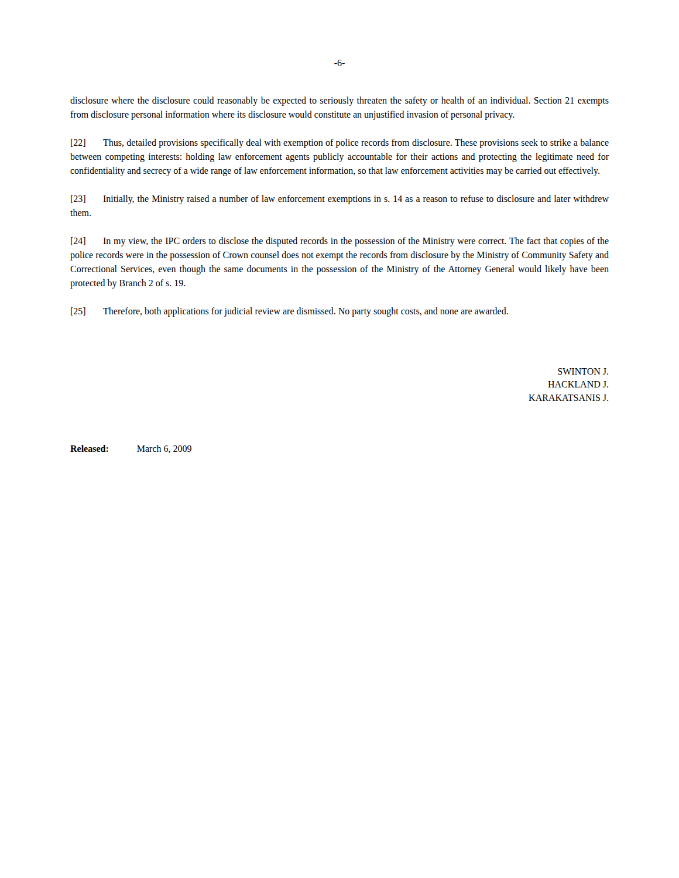-6-
disclosure where the disclosure could reasonably be expected to seriously threaten the safety or health of an individual. Section 21 exempts from disclosure personal information where its disclosure would constitute an unjustified invasion of personal privacy.
[22] Thus, detailed provisions specifically deal with exemption of police records from disclosure. These provisions seek to strike a balance between competing interests: holding law enforcement agents publicly accountable for their actions and protecting the legitimate need for confidentiality and secrecy of a wide range of law enforcement information, so that law enforcement activities may be carried out effectively.
[23] Initially, the Ministry raised a number of law enforcement exemptions in s. 14 as a reason to refuse to disclosure and later withdrew them.
[24] In my view, the IPC orders to disclose the disputed records in the possession of the Ministry were correct. The fact that copies of the police records were in the possession of Crown counsel does not exempt the records from disclosure by the Ministry of Community Safety and Correctional Services, even though the same documents in the possession of the Ministry of the Attorney General would likely have been protected by Branch 2 of s. 19.
[25] Therefore, both applications for judicial review are dismissed. No party sought costs, and none are awarded.
SWINTON J.
HACKLAND J.
KARAKATSANIS J.
Released: March 6, 2009